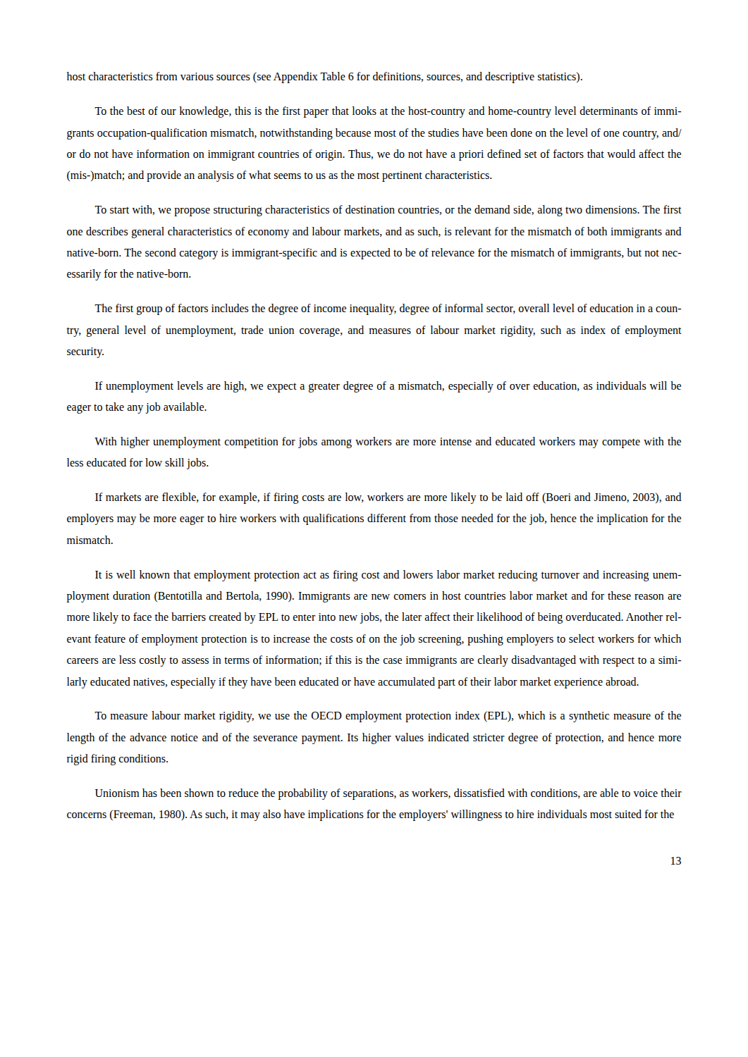host characteristics from various sources (see Appendix Table 6 for definitions, sources, and descriptive statistics).
To the best of our knowledge, this is the first paper that looks at the host-country and home-country level determinants of immigrants occupation-qualification mismatch, notwithstanding because most of the studies have been done on the level of one country, and/ or do not have information on immigrant countries of origin. Thus, we do not have a priori defined set of factors that would affect the (mis-)match; and provide an analysis of what seems to us as the most pertinent characteristics.
To start with, we propose structuring characteristics of destination countries, or the demand side, along two dimensions. The first one describes general characteristics of economy and labour markets, and as such, is relevant for the mismatch of both immigrants and native-born. The second category is immigrant-specific and is expected to be of relevance for the mismatch of immigrants, but not necessarily for the native-born.
The first group of factors includes the degree of income inequality, degree of informal sector, overall level of education in a country, general level of unemployment, trade union coverage, and measures of labour market rigidity, such as index of employment security.
If unemployment levels are high, we expect a greater degree of a mismatch, especially of over education, as individuals will be eager to take any job available.
With higher unemployment competition for jobs among workers are more intense and educated workers may compete with the less educated for low skill jobs.
If markets are flexible, for example, if firing costs are low, workers are more likely to be laid off (Boeri and Jimeno, 2003), and employers may be more eager to hire workers with qualifications different from those needed for the job, hence the implication for the mismatch.
It is well known that employment protection act as firing cost and lowers labor market reducing turnover and increasing unemployment duration (Bentotilla and Bertola, 1990). Immigrants are new comers in host countries labor market and for these reason are more likely to face the barriers created by EPL to enter into new jobs, the later affect their likelihood of being overducated. Another relevant feature of employment protection is to increase the costs of on the job screening, pushing employers to select workers for which careers are less costly to assess in terms of information; if this is the case immigrants are clearly disadvantaged with respect to a similarly educated natives, especially if they have been educated or have accumulated part of their labor market experience abroad.
To measure labour market rigidity, we use the OECD employment protection index (EPL), which is a synthetic measure of the length of the advance notice and of the severance payment. Its higher values indicated stricter degree of protection, and hence more rigid firing conditions.
Unionism has been shown to reduce the probability of separations, as workers, dissatisfied with conditions, are able to voice their concerns (Freeman, 1980). As such, it may also have implications for the employers' willingness to hire individuals most suited for the
13